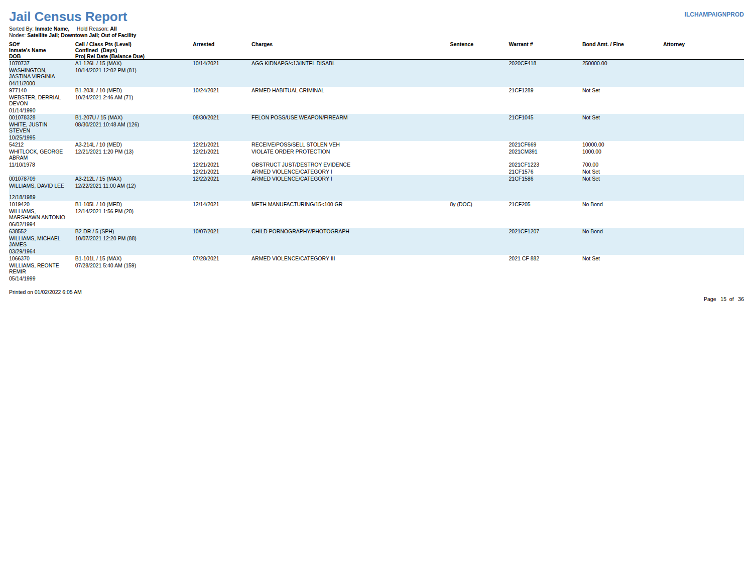ILCHAMPAIGNPROD
Jail Census Report
Sorted By: Inmate Name, Hold Reason: All
Nodes: Satellite Jail; Downtown Jail; Out of Facility
| SO# | Cell / Class Pts (Level) | Arrested | Charges | Sentence | Warrant # | Bond Amt. / Fine | Attorney |
| --- | --- | --- | --- | --- | --- | --- | --- |
| Inmate's Name | Confined (Days) | | | | | | |
| DOB | Proj Rel Date (Balance Due) | | | | | | |
| 1070737 | A1-126L / 15 (MAX) | 10/14/2021 | AGG KIDNAPG/<13/INTEL DISABL | | 2020CF418 | 250000.00 | |
| WASHINGTON, JASTINA VIRGINIA | 10/14/2021 12:02 PM (81) | | | | | | |
| 04/11/2000 | | | | | | | |
| 977140 | B1-203L / 10 (MED) | 10/24/2021 | ARMED HABITUAL CRIMINAL | | 21CF1289 | Not Set | |
| WEBSTER, DERRIAL DEVON | 10/24/2021 2:46 AM (71) | | | | | | |
| 01/14/1990 | | | | | | | |
| 001078328 | B1-207U / 15 (MAX) | 08/30/2021 | FELON POSS/USE WEAPON/FIREARM | | 21CF1045 | Not Set | |
| WHITE, JUSTIN STEVEN | 08/30/2021 10:48 AM (126) | | | | | | |
| 10/25/1995 | | | | | | | |
| 54212 | A3-214L / 10 (MED) | 12/21/2021 | RECEIVE/POSS/SELL STOLEN VEH | | 2021CF669 | 10000.00 | |
| WHITLOCK, GEORGE ABRAM | 12/21/2021 1:20 PM (13) | 12/21/2021 | VIOLATE ORDER PROTECTION | | 2021CM391 | 1000.00 | |
| 11/10/1978 | | 12/21/2021 | OBSTRUCT JUST/DESTROY EVIDENCE | | 2021CF1223 | 700.00 | |
| | | 12/21/2021 | ARMED VIOLENCE/CATEGORY I | | 21CF1576 | Not Set | |
| 001078709 | A3-212L / 15 (MAX) | 12/22/2021 | ARMED VIOLENCE/CATEGORY I | | 21CF1586 | Not Set | |
| WILLIAMS, DAVID LEE | 12/22/2021 11:00 AM (12) | | | | | | |
| 12/18/1989 | | | | | | | |
| 1019420 | B1-105L / 10 (MED) | 12/14/2021 | METH MANUFACTURING/15<100 GR | 8y (DOC) | 21CF205 | No Bond | |
| WILLIAMS, MARSHAWN ANTONIO | 12/14/2021 1:56 PM (20) | | | | | | |
| 06/02/1994 | | | | | | | |
| 638552 | B2-DR / 5 (SPH) | 10/07/2021 | CHILD PORNOGRAPHY/PHOTOGRAPH | | 2021CF1207 | No Bond | |
| WILLIAMS, MICHAEL JAMES | 10/07/2021 12:20 PM (88) | | | | | | |
| 03/29/1964 | | | | | | | |
| 1066370 | B1-101L / 15 (MAX) | 07/28/2021 | ARMED VIOLENCE/CATEGORY III | | 2021 CF 882 | Not Set | |
| WILLIAMS, REONTE REMIR | 07/28/2021 5:40 AM (159) | | | | | | |
| 05/14/1999 | | | | | | | |
Printed on 01/02/2022 6:05 AM Page 15 of 36